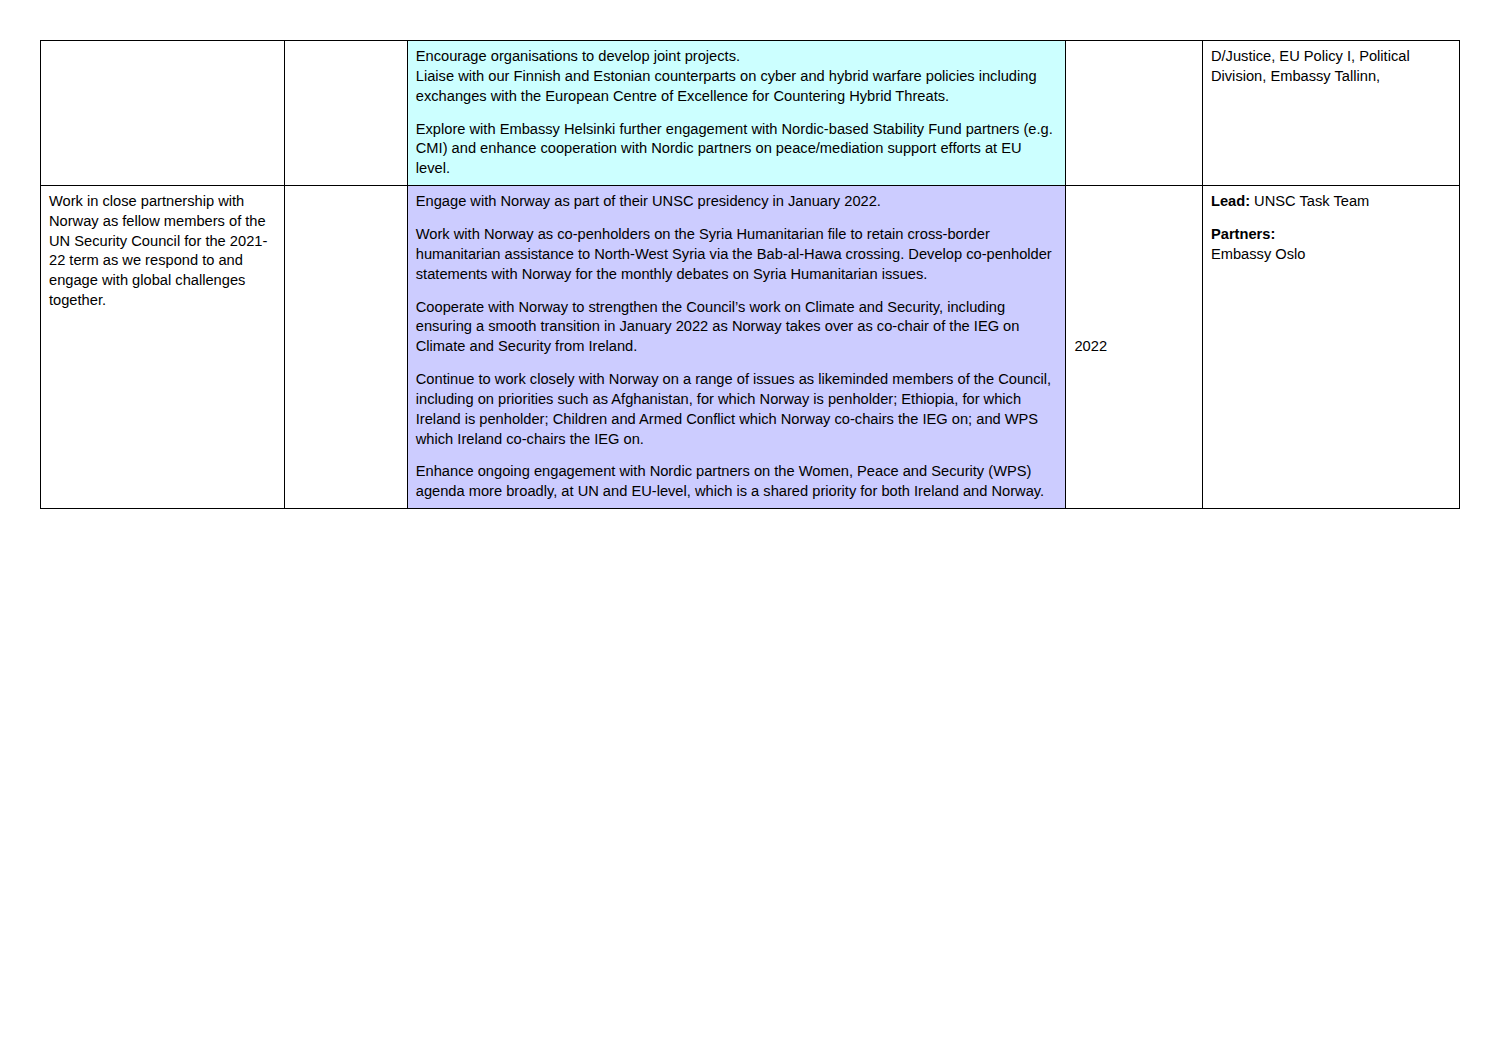| | | Encourage organisations to develop joint projects. Liaise with our Finnish and Estonian counterparts on cyber and hybrid warfare policies including exchanges with the European Centre of Excellence for Countering Hybrid Threats. Explore with Embassy Helsinki further engagement with Nordic-based Stability Fund partners (e.g. CMI) and enhance cooperation with Nordic partners on peace/mediation support efforts at EU level. | | D/Justice, EU Policy I, Political Division, Embassy Tallinn, |
| Work in close partnership with Norway as fellow members of the UN Security Council for the 2021-22 term as we respond to and engage with global challenges together. | | Engage with Norway as part of their UNSC presidency in January 2022. Work with Norway as co-penholders on the Syria Humanitarian file to retain cross-border humanitarian assistance to North-West Syria via the Bab-al-Hawa crossing. Develop co-penholder statements with Norway for the monthly debates on Syria Humanitarian issues. Cooperate with Norway to strengthen the Council’s work on Climate and Security, including ensuring a smooth transition in January 2022 as Norway takes over as co-chair of the IEG on Climate and Security from Ireland. Continue to work closely with Norway on a range of issues as likeminded members of the Council, including on priorities such as Afghanistan, for which Norway is penholder; Ethiopia, for which Ireland is penholder; Children and Armed Conflict which Norway co-chairs the IEG on; and WPS which Ireland co-chairs the IEG on. Enhance ongoing engagement with Nordic partners on the Women, Peace and Security (WPS) agenda more broadly, at UN and EU-level, which is a shared priority for both Ireland and Norway. | 2022 | Lead: UNSC Task Team Partners: Embassy Oslo |